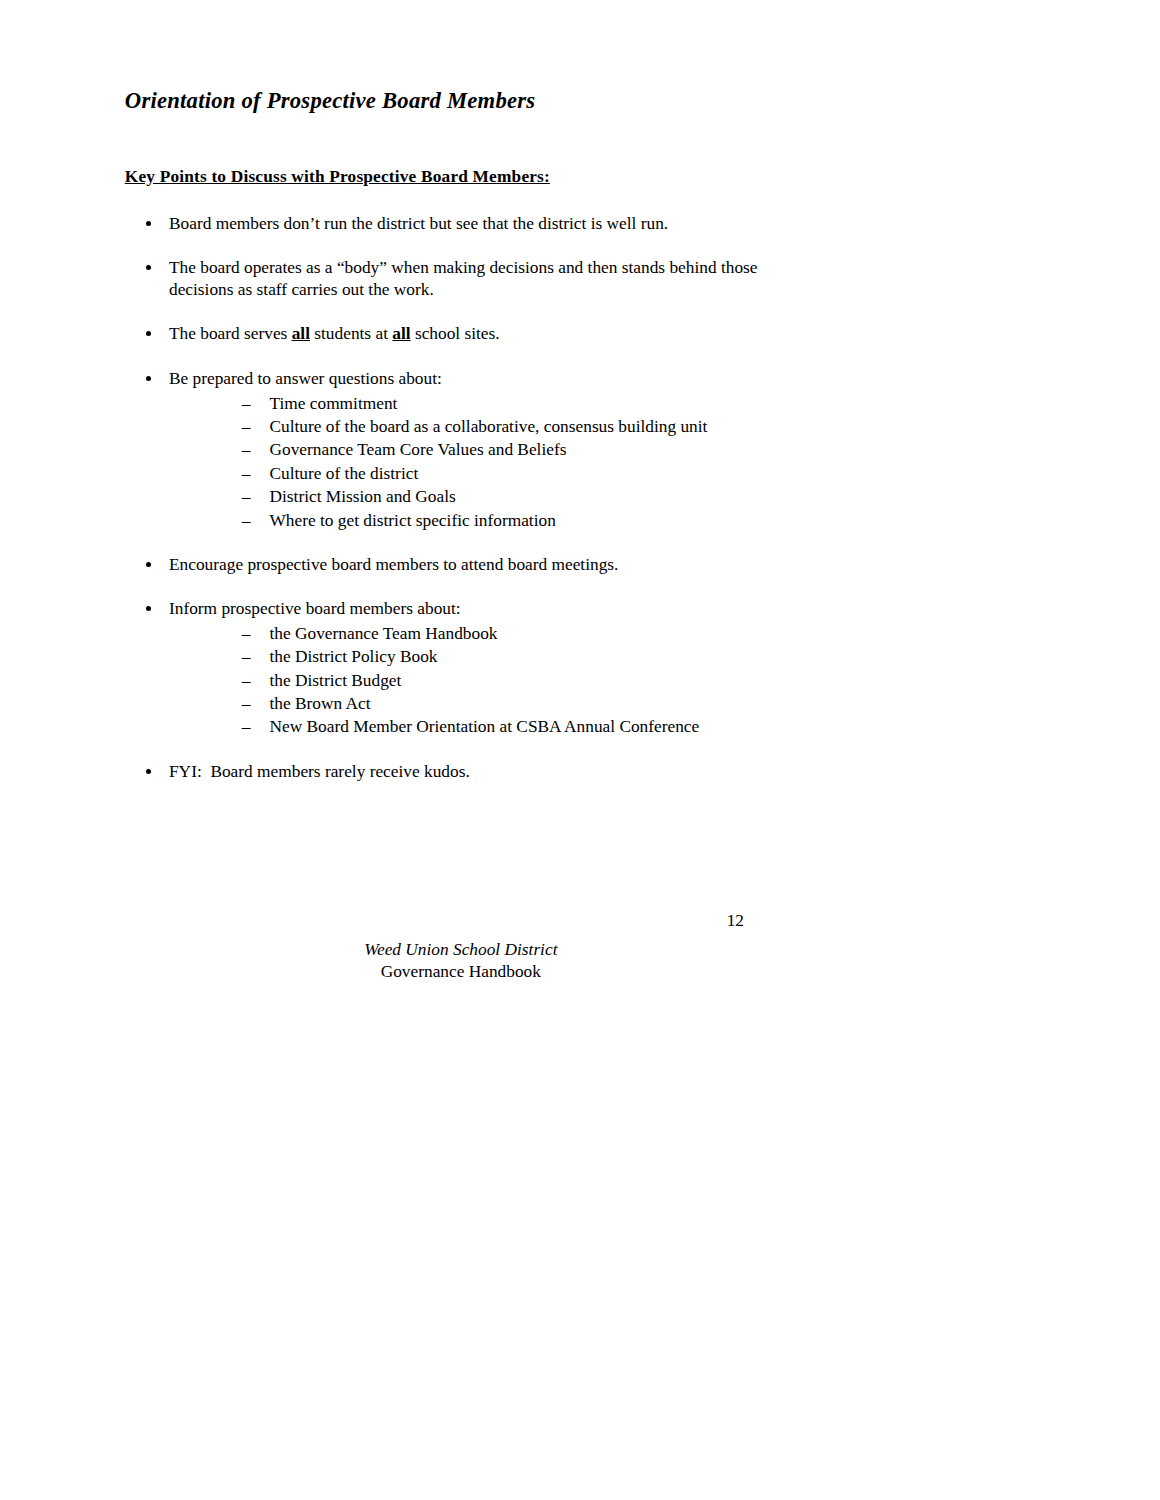Orientation of Prospective Board Members
Key Points to Discuss with Prospective Board Members:
Board members don’t run the district but see that the district is well run.
The board operates as a “body” when making decisions and then stands behind those decisions as staff carries out the work.
The board serves all students at all school sites.
Be prepared to answer questions about:
Time commitment
Culture of the board as a collaborative, consensus building unit
Governance Team Core Values and Beliefs
Culture of the district
District Mission and Goals
Where to get district specific information
Encourage prospective board members to attend board meetings.
Inform prospective board members about:
the Governance Team Handbook
the District Policy Book
the District Budget
the Brown Act
New Board Member Orientation at CSBA Annual Conference
FYI: Board members rarely receive kudos.
12
Weed Union School District
Governance Handbook